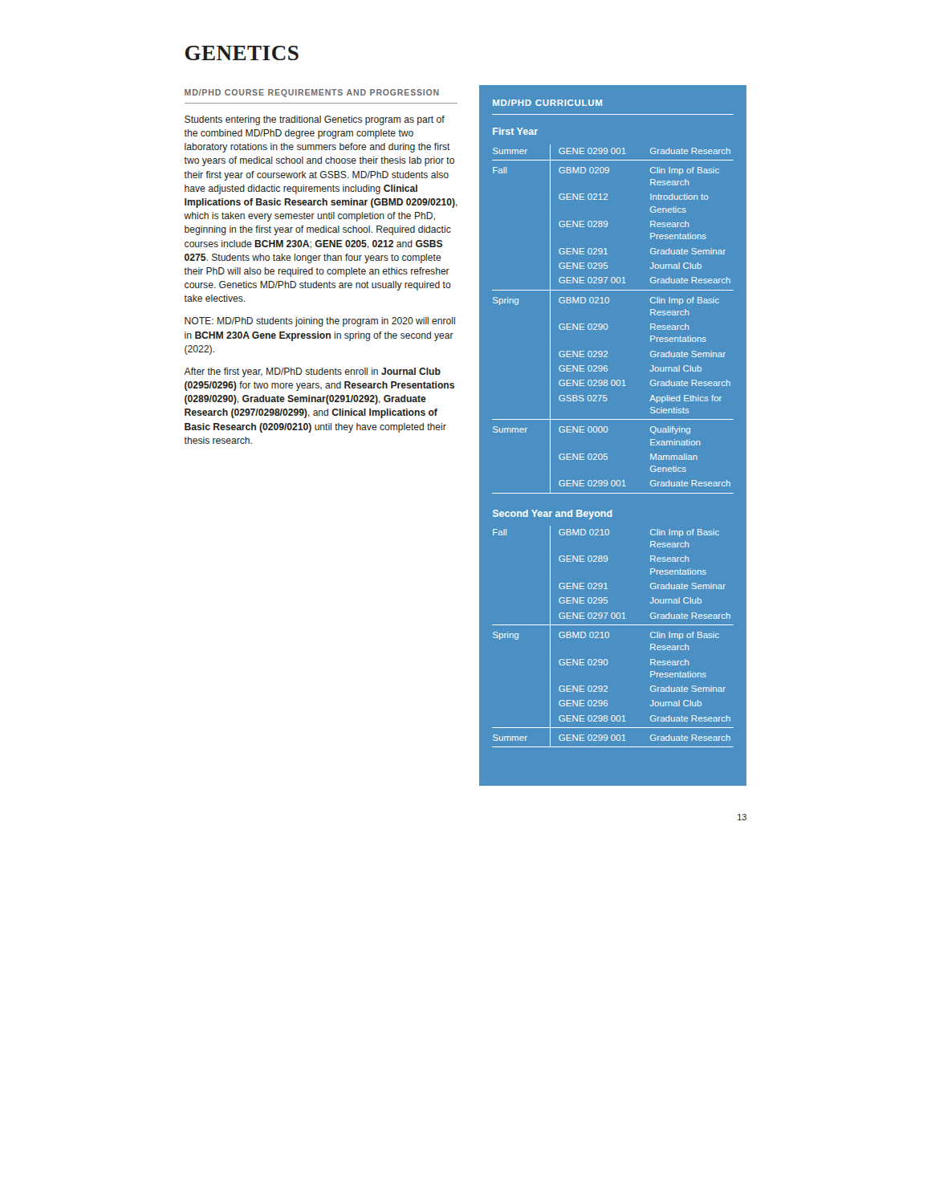GENETICS
MD/PhD Course Requirements and Progression
Students entering the traditional Genetics program as part of the combined MD/PhD degree program complete two laboratory rotations in the summers before and during the first two years of medical school and choose their thesis lab prior to their first year of coursework at GSBS. MD/PhD students also have adjusted didactic requirements including Clinical Implications of Basic Research seminar (GBMD 0209/0210), which is taken every semester until completion of the PhD, beginning in the first year of medical school. Required didactic courses include BCHM 230A; GENE 0205, 0212 and GSBS 0275. Students who take longer than four years to complete their PhD will also be required to complete an ethics refresher course. Genetics MD/PhD students are not usually required to take electives.
NOTE: MD/PhD students joining the program in 2020 will enroll in BCHM 230A Gene Expression in spring of the second year (2022).
After the first year, MD/PhD students enroll in Journal Club (0295/0296) for two more years, and Research Presentations (0289/0290), Graduate Seminar(0291/0292), Graduate Research (0297/0298/0299), and Clinical Implications of Basic Research (0209/0210) until they have completed their thesis research.
MD/PhD Curriculum
First Year
| Summer | GENE 0299 001 | Graduate Research |
| Fall | GBMD 0209 | Clin Imp of Basic Research |
| | GENE 0212 | Introduction to Genetics |
| | GENE 0289 | Research Presentations |
| | GENE 0291 | Graduate Seminar |
| | GENE 0295 | Journal Club |
| | GENE 0297 001 | Graduate Research |
| Spring | GBMD 0210 | Clin Imp of Basic Research |
| | GENE 0290 | Research Presentations |
| | GENE 0292 | Graduate Seminar |
| | GENE 0296 | Journal Club |
| | GENE 0298 001 | Graduate Research |
| | GSBS 0275 | Applied Ethics for Scientists |
| Summer | GENE 0000 | Qualifying Examination |
| | GENE 0205 | Mammalian Genetics |
| | GENE 0299 001 | Graduate Research |
Second Year and Beyond
| Fall | GBMD 0210 | Clin Imp of Basic Research |
| | GENE 0289 | Research Presentations |
| | GENE 0291 | Graduate Seminar |
| | GENE 0295 | Journal Club |
| | GENE 0297 001 | Graduate Research |
| Spring | GBMD 0210 | Clin Imp of Basic Research |
| | GENE 0290 | Research Presentations |
| | GENE 0292 | Graduate Seminar |
| | GENE 0296 | Journal Club |
| | GENE 0298 001 | Graduate Research |
| Summer | GENE 0299 001 | Graduate Research |
13